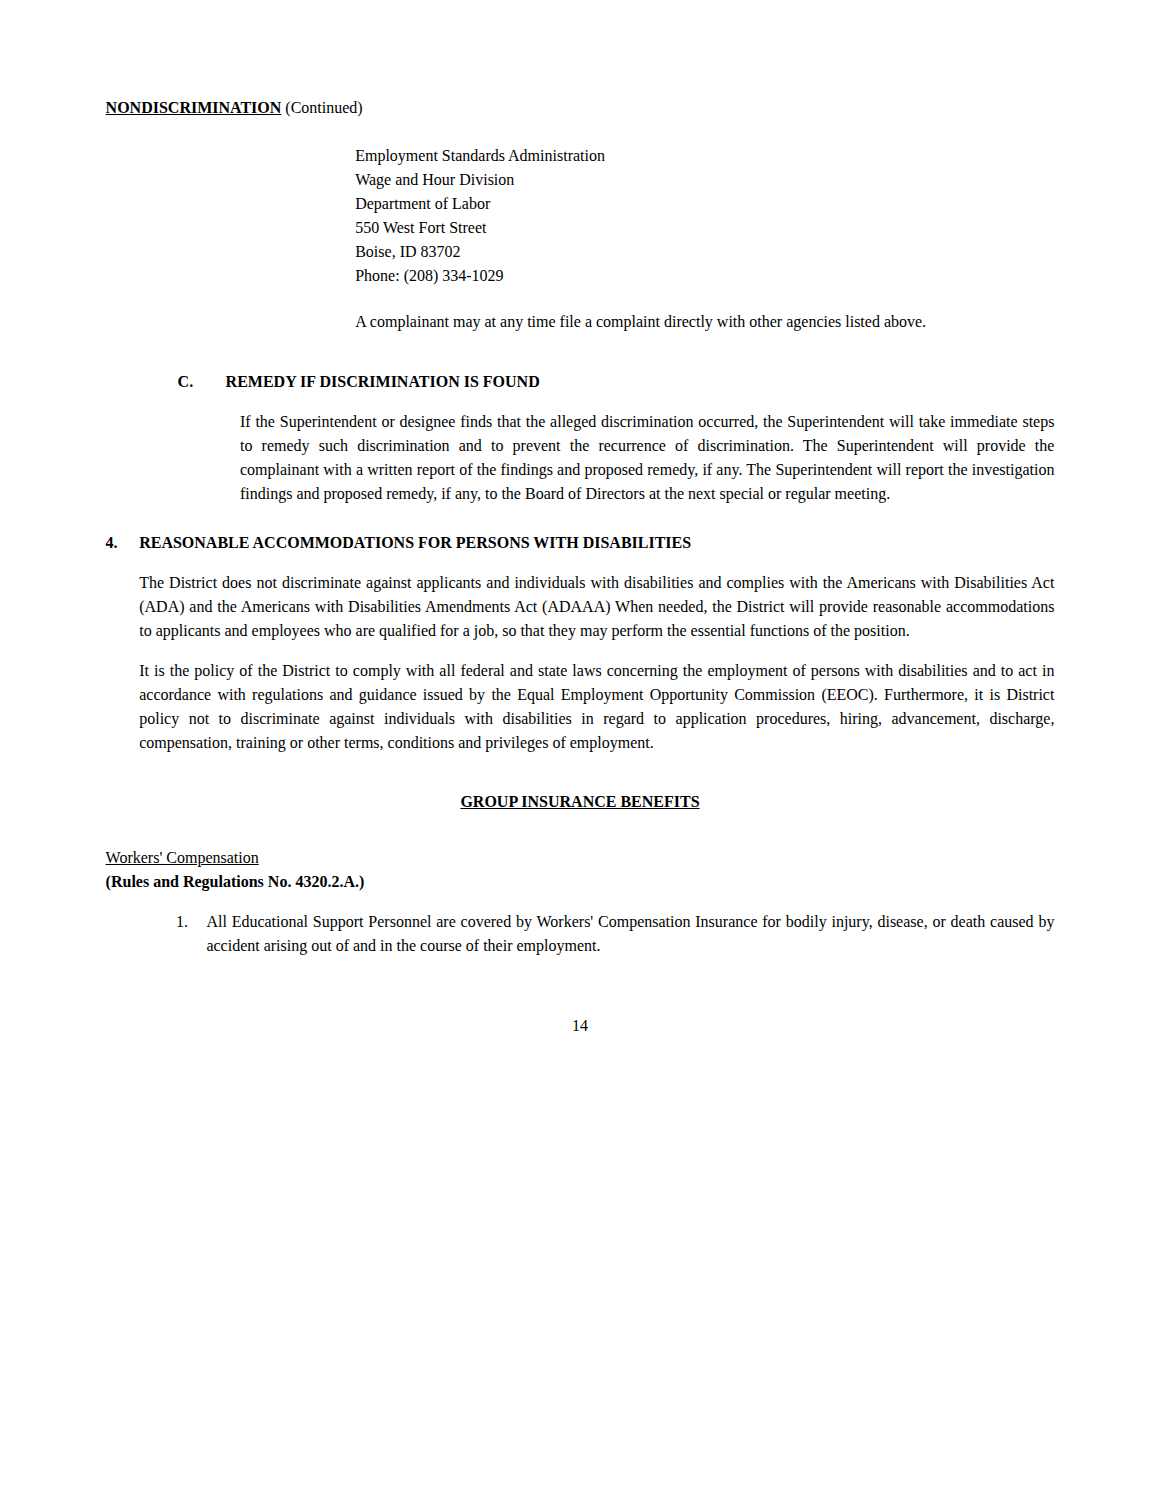NONDISCRIMINATION (Continued)
Employment Standards Administration
Wage and Hour Division
Department of Labor
550 West Fort Street
Boise, ID 83702
Phone: (208) 334-1029
A complainant may at any time file a complaint directly with other agencies listed above.
C. REMEDY IF DISCRIMINATION IS FOUND
If the Superintendent or designee finds that the alleged discrimination occurred, the Superintendent will take immediate steps to remedy such discrimination and to prevent the recurrence of discrimination. The Superintendent will provide the complainant with a written report of the findings and proposed remedy, if any. The Superintendent will report the investigation findings and proposed remedy, if any, to the Board of Directors at the next special or regular meeting.
4. REASONABLE ACCOMMODATIONS FOR PERSONS WITH DISABILITIES
The District does not discriminate against applicants and individuals with disabilities and complies with the Americans with Disabilities Act (ADA) and the Americans with Disabilities Amendments Act (ADAAA) When needed, the District will provide reasonable accommodations to applicants and employees who are qualified for a job, so that they may perform the essential functions of the position.
It is the policy of the District to comply with all federal and state laws concerning the employment of persons with disabilities and to act in accordance with regulations and guidance issued by the Equal Employment Opportunity Commission (EEOC). Furthermore, it is District policy not to discriminate against individuals with disabilities in regard to application procedures, hiring, advancement, discharge, compensation, training or other terms, conditions and privileges of employment.
GROUP INSURANCE BENEFITS
Workers' Compensation
(Rules and Regulations No. 4320.2.A.)
All Educational Support Personnel are covered by Workers' Compensation Insurance for bodily injury, disease, or death caused by accident arising out of and in the course of their employment.
14